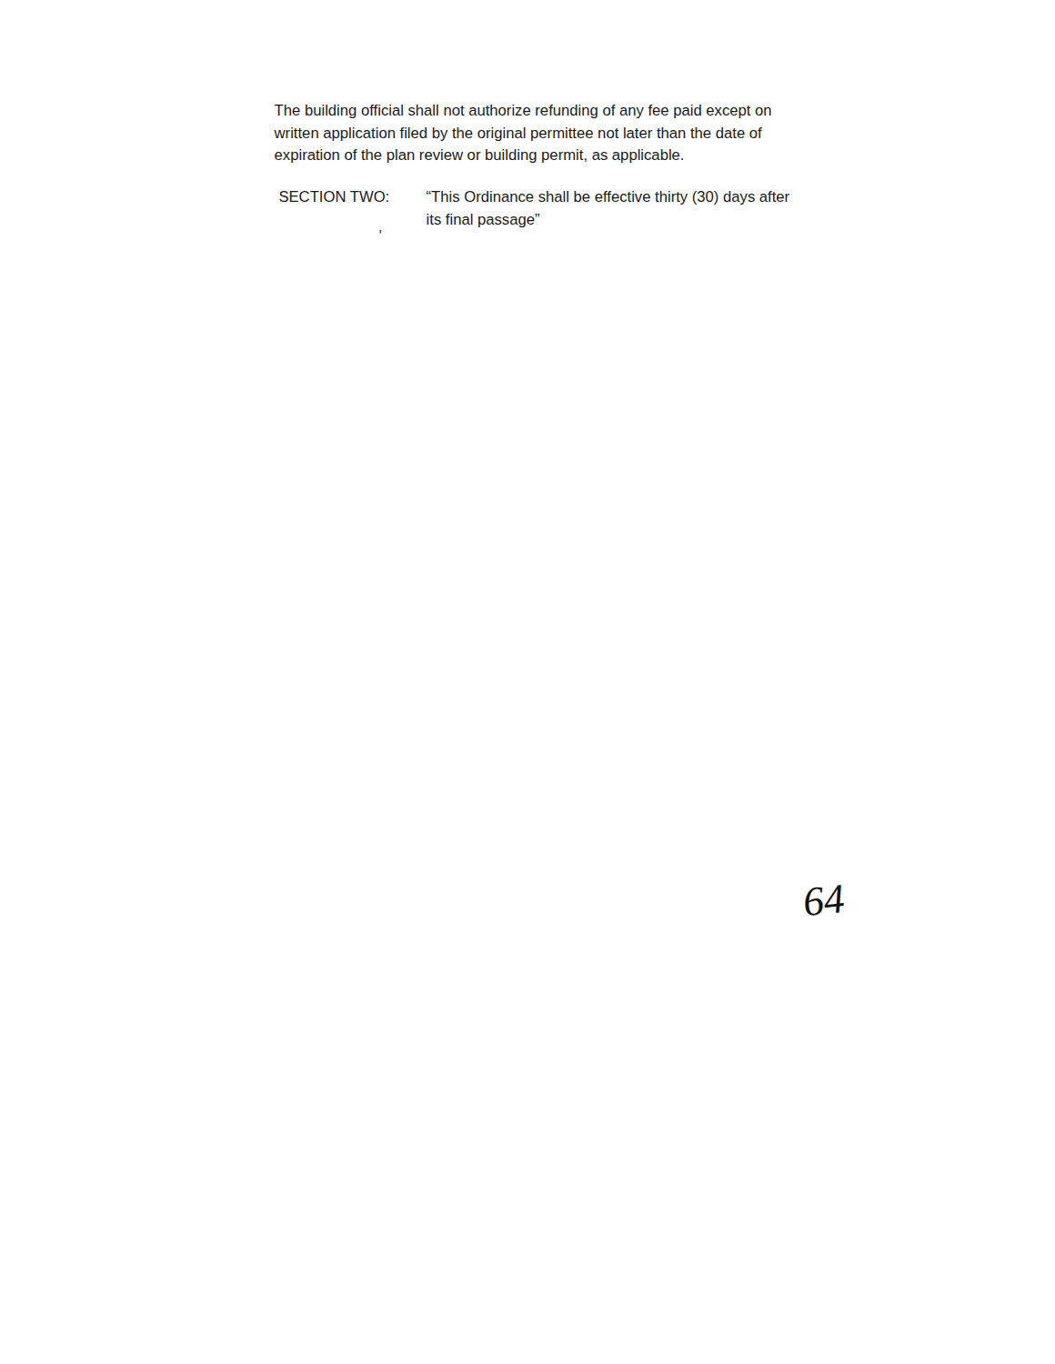The building official shall not authorize refunding of any fee paid except on written application filed by the original permittee not later than the date of expiration of the plan review or building permit, as applicable.
SECTION TWO:
“This Ordinance shall be effective thirty (30) days after its final passage”
'
64